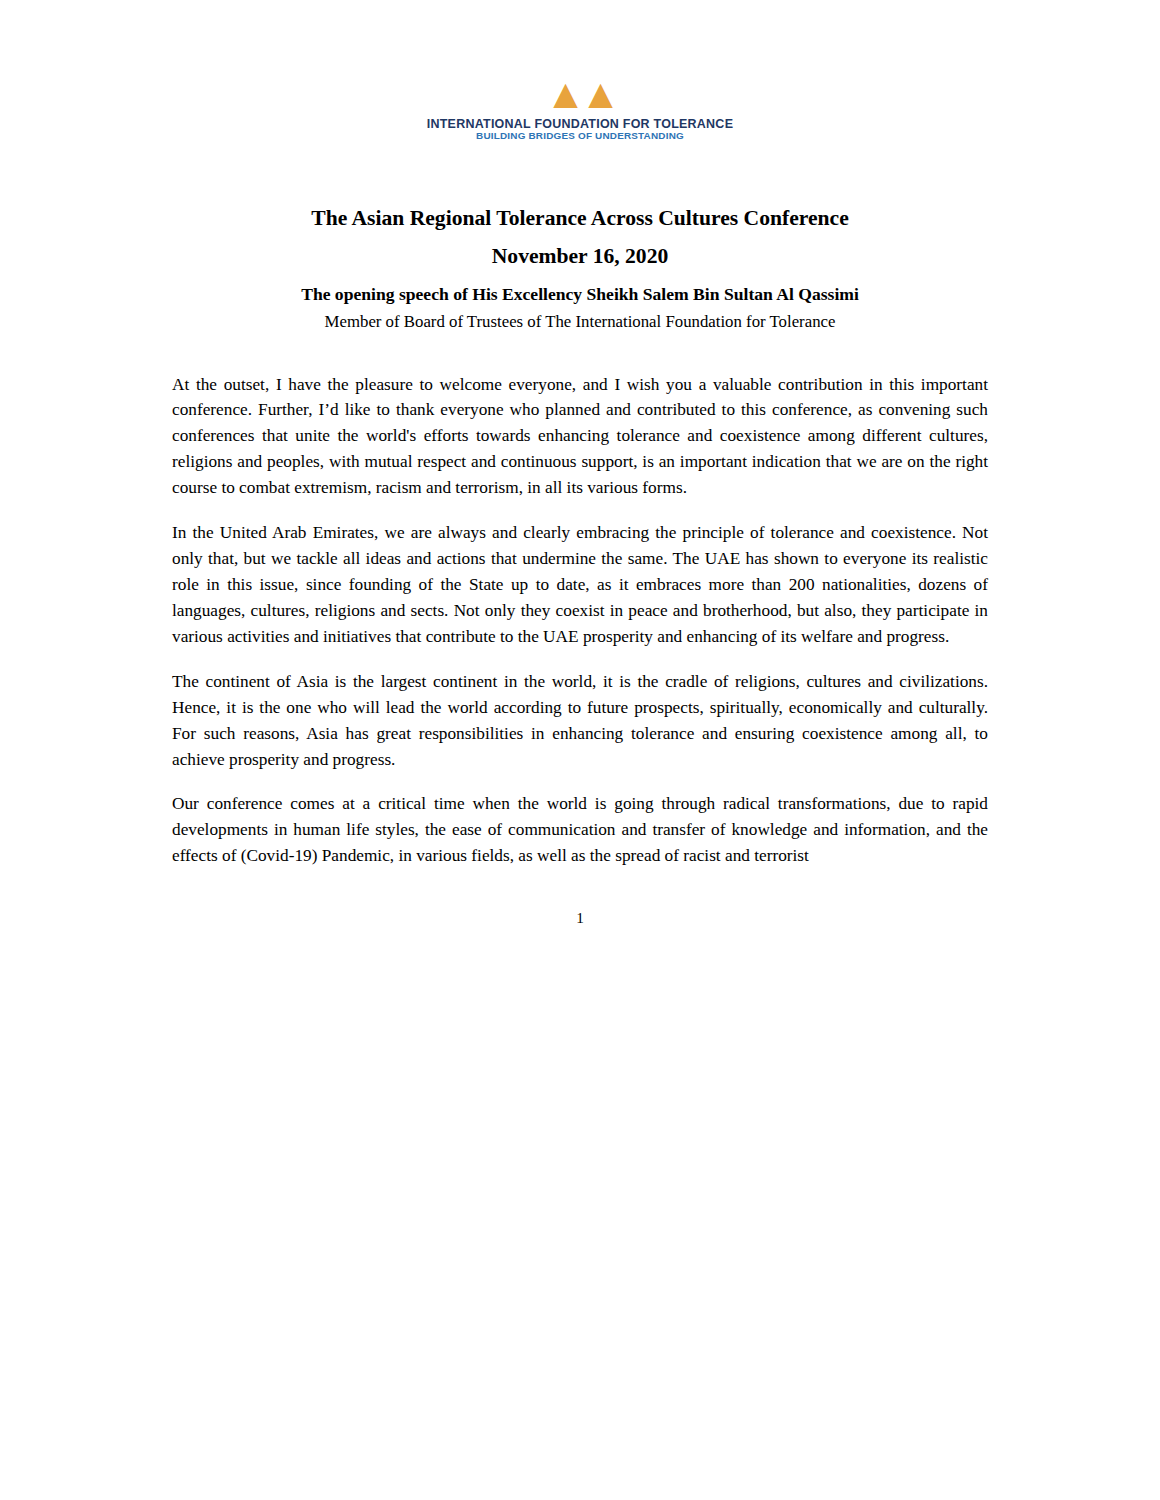▲▲
INTERNATIONAL FOUNDATION FOR TOLERANCE
BUILDING BRIDGES OF UNDERSTANDING
The Asian Regional Tolerance Across Cultures Conference
November 16, 2020
The opening speech of His Excellency Sheikh Salem Bin Sultan Al Qassimi
Member of Board of Trustees of The International Foundation for Tolerance
At the outset, I have the pleasure to welcome everyone, and I wish you a valuable contribution in this important conference. Further, I’d like to thank everyone who planned and contributed to this conference, as convening such conferences that unite the world's efforts towards enhancing tolerance and coexistence among different cultures, religions and peoples, with mutual respect and continuous support, is an important indication that we are on the right course to combat extremism, racism and terrorism, in all its various forms.
In the United Arab Emirates, we are always and clearly embracing the principle of tolerance and coexistence. Not only that, but we tackle all ideas and actions that undermine the same. The UAE has shown to everyone its realistic role in this issue, since founding of the State up to date, as it embraces more than 200 nationalities, dozens of languages, cultures, religions and sects. Not only they coexist in peace and brotherhood, but also, they participate in various activities and initiatives that contribute to the UAE prosperity and enhancing of its welfare and progress.
The continent of Asia is the largest continent in the world, it is the cradle of religions, cultures and civilizations. Hence, it is the one who will lead the world according to future prospects, spiritually, economically and culturally. For such reasons, Asia has great responsibilities in enhancing tolerance and ensuring coexistence among all, to achieve prosperity and progress.
Our conference comes at a critical time when the world is going through radical transformations, due to rapid developments in human life styles, the ease of communication and transfer of knowledge and information, and the effects of (Covid-19) Pandemic, in various fields, as well as the spread of racist and terrorist
1